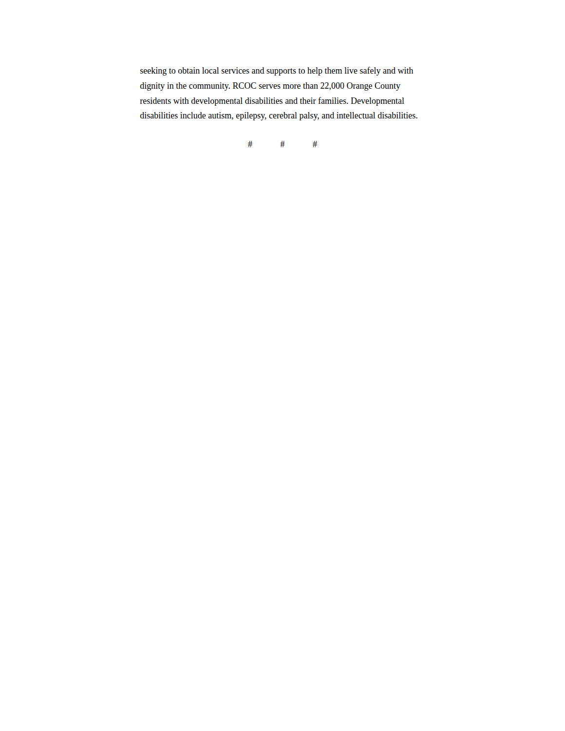seeking to obtain local services and supports to help them live safely and with dignity in the community. RCOC serves more than 22,000 Orange County residents with developmental disabilities and their families. Developmental disabilities include autism, epilepsy, cerebral palsy, and intellectual disabilities.
# # #